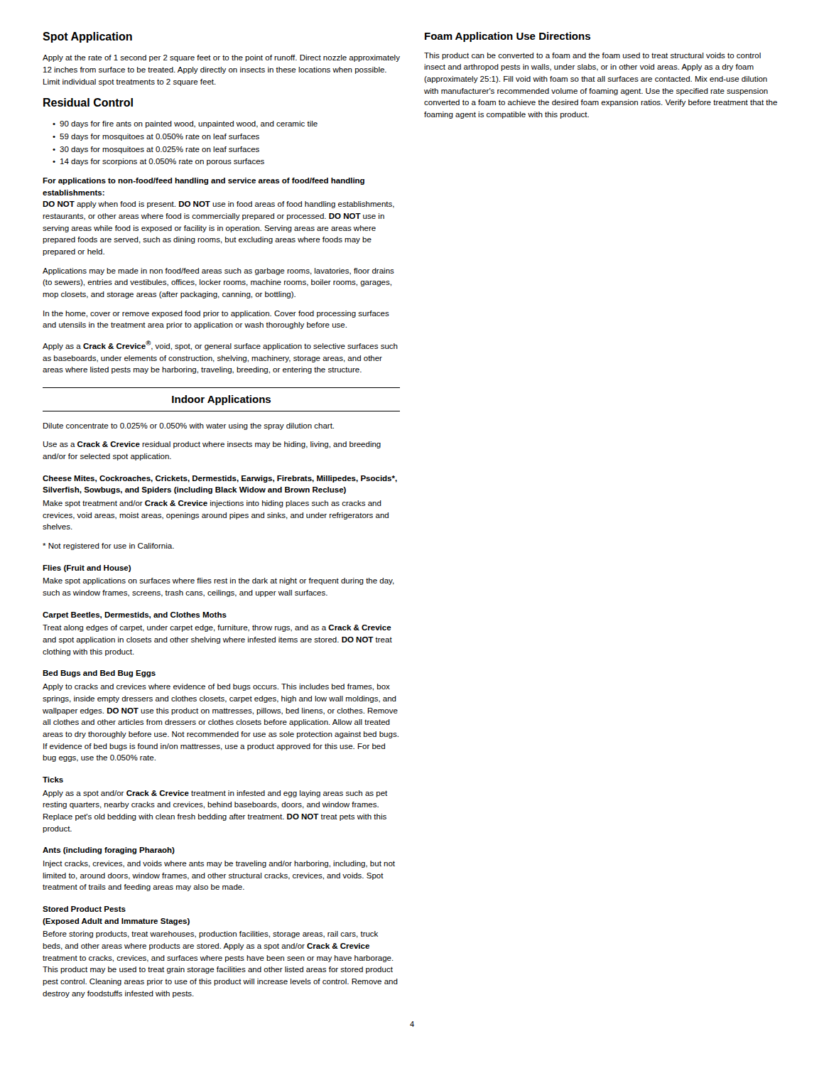Spot Application
Apply at the rate of 1 second per 2 square feet or to the point of runoff. Direct nozzle approximately 12 inches from surface to be treated. Apply directly on insects in these locations when possible. Limit individual spot treatments to 2 square feet.
Residual Control
90 days for fire ants on painted wood, unpainted wood, and ceramic tile
59 days for mosquitoes at 0.050% rate on leaf surfaces
30 days for mosquitoes at 0.025% rate on leaf surfaces
14 days for scorpions at 0.050% rate on porous surfaces
For applications to non-food/feed handling and service areas of food/feed handling establishments:
DO NOT apply when food is present. DO NOT use in food areas of food handling establishments, restaurants, or other areas where food is commercially prepared or processed. DO NOT use in serving areas while food is exposed or facility is in operation. Serving areas are areas where prepared foods are served, such as dining rooms, but excluding areas where foods may be prepared or held.
Applications may be made in non food/feed areas such as garbage rooms, lavatories, floor drains (to sewers), entries and vestibules, offices, locker rooms, machine rooms, boiler rooms, garages, mop closets, and storage areas (after packaging, canning, or bottling).
In the home, cover or remove exposed food prior to application. Cover food processing surfaces and utensils in the treatment area prior to application or wash thoroughly before use.
Apply as a Crack & Crevice®, void, spot, or general surface application to selective surfaces such as baseboards, under elements of construction, shelving, machinery, storage areas, and other areas where listed pests may be harboring, traveling, breeding, or entering the structure.
Indoor Applications
Dilute concentrate to 0.025% or 0.050% with water using the spray dilution chart.
Use as a Crack & Crevice residual product where insects may be hiding, living, and breeding and/or for selected spot application.
Cheese Mites, Cockroaches, Crickets, Dermestids, Earwigs, Firebrats, Millipedes, Psocids*, Silverfish, Sowbugs, and Spiders (including Black Widow and Brown Recluse)
Make spot treatment and/or Crack & Crevice injections into hiding places such as cracks and crevices, void areas, moist areas, openings around pipes and sinks, and under refrigerators and shelves.
* Not registered for use in California.
Flies (Fruit and House)
Make spot applications on surfaces where flies rest in the dark at night or frequent during the day, such as window frames, screens, trash cans, ceilings, and upper wall surfaces.
Carpet Beetles, Dermestids, and Clothes Moths
Treat along edges of carpet, under carpet edge, furniture, throw rugs, and as a Crack & Crevice and spot application in closets and other shelving where infested items are stored. DO NOT treat clothing with this product.
Bed Bugs and Bed Bug Eggs
Apply to cracks and crevices where evidence of bed bugs occurs. This includes bed frames, box springs, inside empty dressers and clothes closets, carpet edges, high and low wall moldings, and wallpaper edges. DO NOT use this product on mattresses, pillows, bed linens, or clothes. Remove all clothes and other articles from dressers or clothes closets before application. Allow all treated areas to dry thoroughly before use. Not recommended for use as sole protection against bed bugs. If evidence of bed bugs is found in/on mattresses, use a product approved for this use. For bed bug eggs, use the 0.050% rate.
Ticks
Apply as a spot and/or Crack & Crevice treatment in infested and egg laying areas such as pet resting quarters, nearby cracks and crevices, behind baseboards, doors, and window frames. Replace pet's old bedding with clean fresh bedding after treatment. DO NOT treat pets with this product.
Ants (including foraging Pharaoh)
Inject cracks, crevices, and voids where ants may be traveling and/or harboring, including, but not limited to, around doors, window frames, and other structural cracks, crevices, and voids. Spot treatment of trails and feeding areas may also be made.
Stored Product Pests
(Exposed Adult and Immature Stages)
Before storing products, treat warehouses, production facilities, storage areas, rail cars, truck beds, and other areas where products are stored. Apply as a spot and/or Crack & Crevice treatment to cracks, crevices, and surfaces where pests have been seen or may have harborage. This product may be used to treat grain storage facilities and other listed areas for stored product pest control. Cleaning areas prior to use of this product will increase levels of control. Remove and destroy any foodstuffs infested with pests.
Foam Application Use Directions
This product can be converted to a foam and the foam used to treat structural voids to control insect and arthropod pests in walls, under slabs, or in other void areas. Apply as a dry foam (approximately 25:1). Fill void with foam so that all surfaces are contacted. Mix end-use dilution with manufacturer's recommended volume of foaming agent. Use the specified rate suspension converted to a foam to achieve the desired foam expansion ratios. Verify before treatment that the foaming agent is compatible with this product.
4